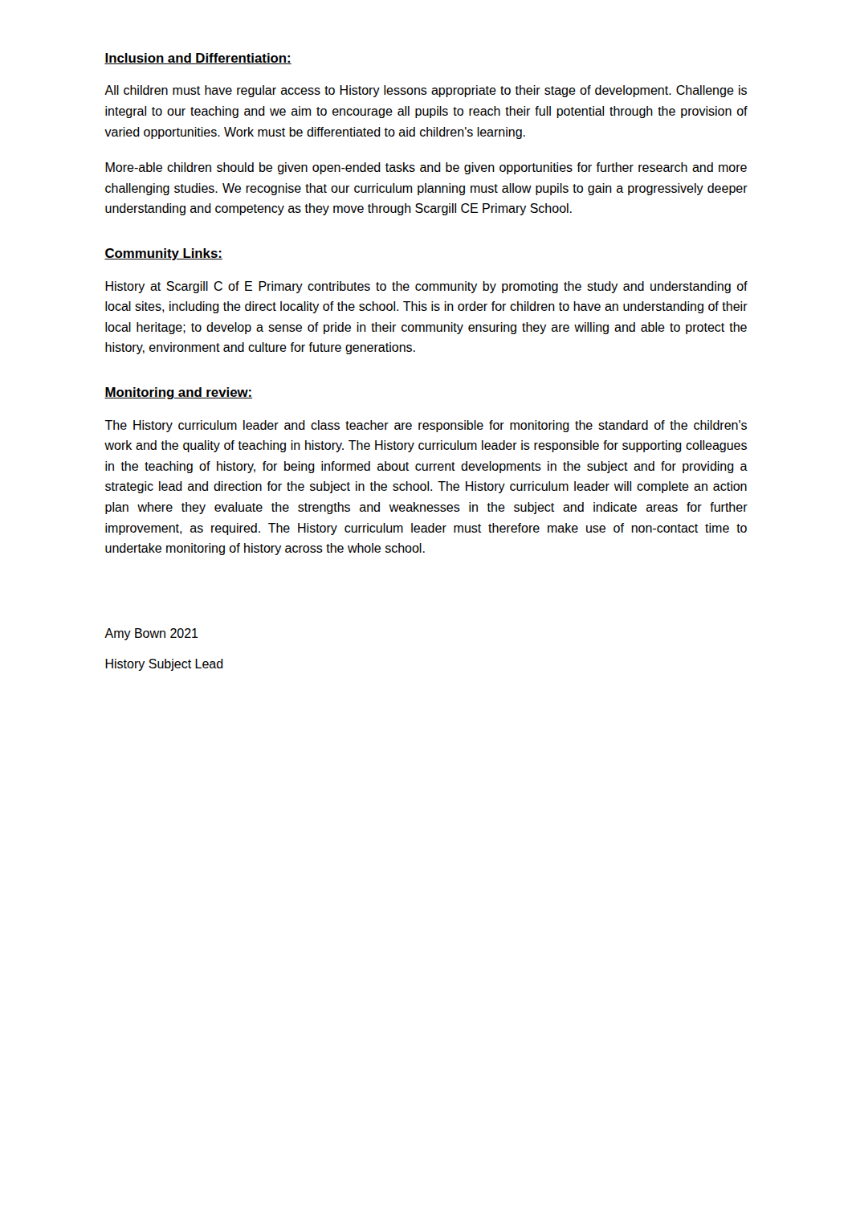Inclusion and Differentiation:
All children must have regular access to History lessons appropriate to their stage of development. Challenge is integral to our teaching and we aim to encourage all pupils to reach their full potential through the provision of varied opportunities. Work must be differentiated to aid children's learning.
More-able children should be given open-ended tasks and be given opportunities for further research and more challenging studies. We recognise that our curriculum planning must allow pupils to gain a progressively deeper understanding and competency as they move through Scargill CE Primary School.
Community Links:
History at Scargill C of E Primary contributes to the community by promoting the study and understanding of local sites, including the direct locality of the school. This is in order for children to have an understanding of their local heritage; to develop a sense of pride in their community ensuring they are willing and able to protect the history, environment and culture for future generations.
Monitoring and review:
The History curriculum leader and class teacher are responsible for monitoring the standard of the children's work and the quality of teaching in history. The History curriculum leader is responsible for supporting colleagues in the teaching of history, for being informed about current developments in the subject and for providing a strategic lead and direction for the subject in the school. The History curriculum leader will complete an action plan where they evaluate the strengths and weaknesses in the subject and indicate areas for further improvement, as required. The History curriculum leader must therefore make use of non-contact time to undertake monitoring of history across the whole school.
Amy Bown 2021
History Subject Lead